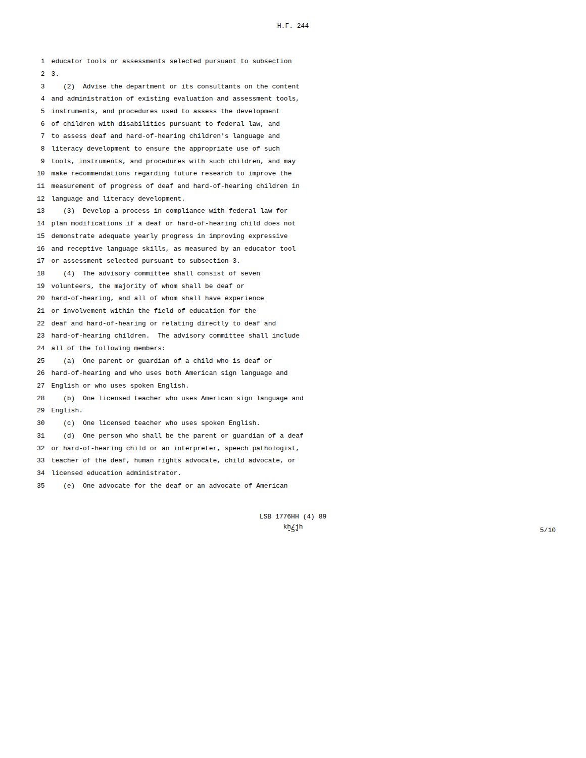H.F. 244
educator tools or assessments selected pursuant to subsection
3.
(2) Advise the department or its consultants on the content
and administration of existing evaluation and assessment tools,
instruments, and procedures used to assess the development
of children with disabilities pursuant to federal law, and
to assess deaf and hard-of-hearing children's language and
literacy development to ensure the appropriate use of such
tools, instruments, and procedures with such children, and may
make recommendations regarding future research to improve the
measurement of progress of deaf and hard-of-hearing children in
language and literacy development.
(3) Develop a process in compliance with federal law for
plan modifications if a deaf or hard-of-hearing child does not
demonstrate adequate yearly progress in improving expressive
and receptive language skills, as measured by an educator tool
or assessment selected pursuant to subsection 3.
(4) The advisory committee shall consist of seven
volunteers, the majority of whom shall be deaf or
hard-of-hearing, and all of whom shall have experience
or involvement within the field of education for the
deaf and hard-of-hearing or relating directly to deaf and
hard-of-hearing children. The advisory committee shall include
all of the following members:
(a) One parent or guardian of a child who is deaf or
hard-of-hearing and who uses both American sign language and
English or who uses spoken English.
(b) One licensed teacher who uses American sign language and
English.
(c) One licensed teacher who uses spoken English.
(d) One person who shall be the parent or guardian of a deaf
or hard-of-hearing child or an interpreter, speech pathologist,
teacher of the deaf, human rights advocate, child advocate, or
licensed education administrator.
(e) One advocate for the deaf or an advocate of American
LSB 1776HH (4) 89
kh/jh
-5-
5/10